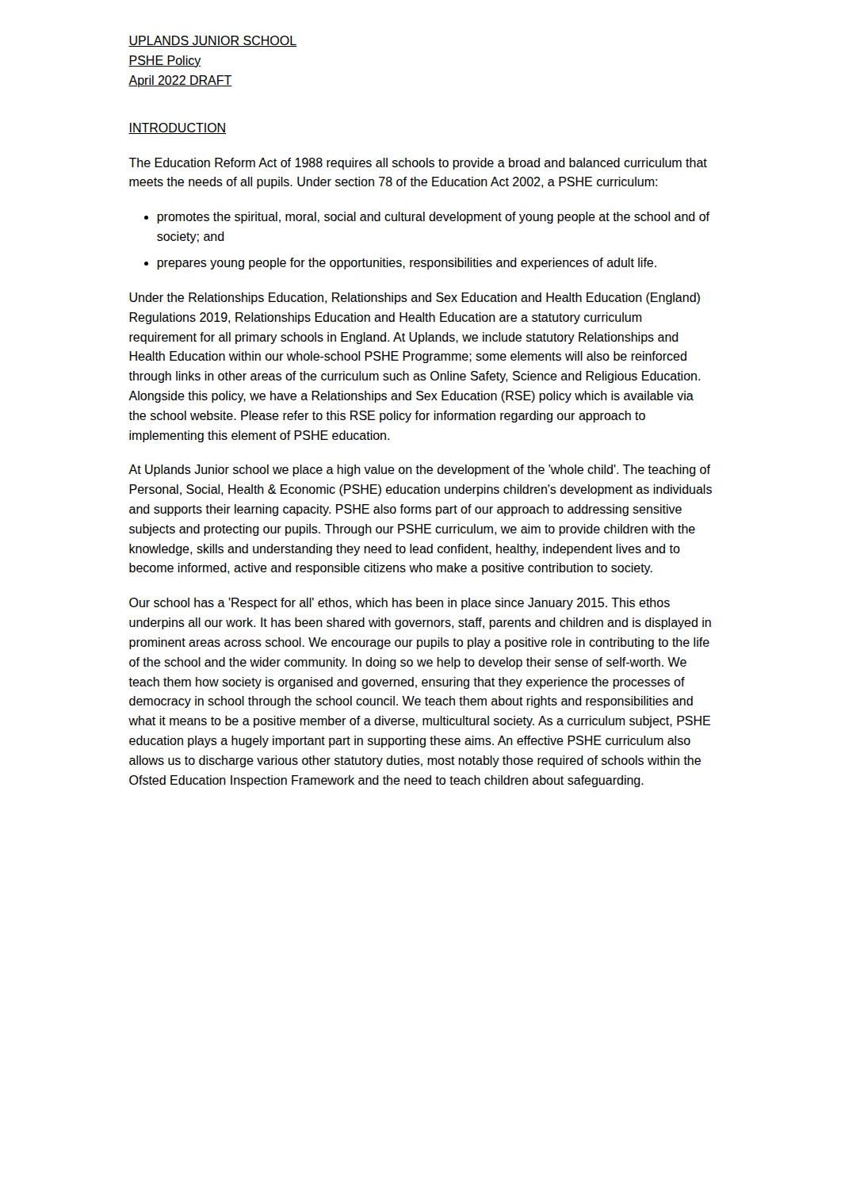UPLANDS JUNIOR SCHOOL
PSHE Policy
April 2022 DRAFT
INTRODUCTION
The Education Reform Act of 1988 requires all schools to provide a broad and balanced curriculum that meets the needs of all pupils. Under section 78 of the Education Act 2002, a PSHE curriculum:
promotes the spiritual, moral, social and cultural development of young people at the school and of society; and
prepares young people for the opportunities, responsibilities and experiences of adult life.
Under the Relationships Education, Relationships and Sex Education and Health Education (England) Regulations 2019, Relationships Education and Health Education are a statutory curriculum requirement for all primary schools in England. At Uplands, we include statutory Relationships and Health Education within our whole-school PSHE Programme; some elements will also be reinforced through links in other areas of the curriculum such as Online Safety, Science and Religious Education. Alongside this policy, we have a Relationships and Sex Education (RSE) policy which is available via the school website. Please refer to this RSE policy for information regarding our approach to implementing this element of PSHE education.
At Uplands Junior school we place a high value on the development of the 'whole child'. The teaching of Personal, Social, Health & Economic (PSHE) education underpins children's development as individuals and supports their learning capacity. PSHE also forms part of our approach to addressing sensitive subjects and protecting our pupils. Through our PSHE curriculum, we aim to provide children with the knowledge, skills and understanding they need to lead confident, healthy, independent lives and to become informed, active and responsible citizens who make a positive contribution to society.
Our school has a 'Respect for all' ethos, which has been in place since January 2015. This ethos underpins all our work. It has been shared with governors, staff, parents and children and is displayed in prominent areas across school. We encourage our pupils to play a positive role in contributing to the life of the school and the wider community. In doing so we help to develop their sense of self-worth. We teach them how society is organised and governed, ensuring that they experience the processes of democracy in school through the school council. We teach them about rights and responsibilities and what it means to be a positive member of a diverse, multicultural society. As a curriculum subject, PSHE education plays a hugely important part in supporting these aims. An effective PSHE curriculum also allows us to discharge various other statutory duties, most notably those required of schools within the Ofsted Education Inspection Framework and the need to teach children about safeguarding.